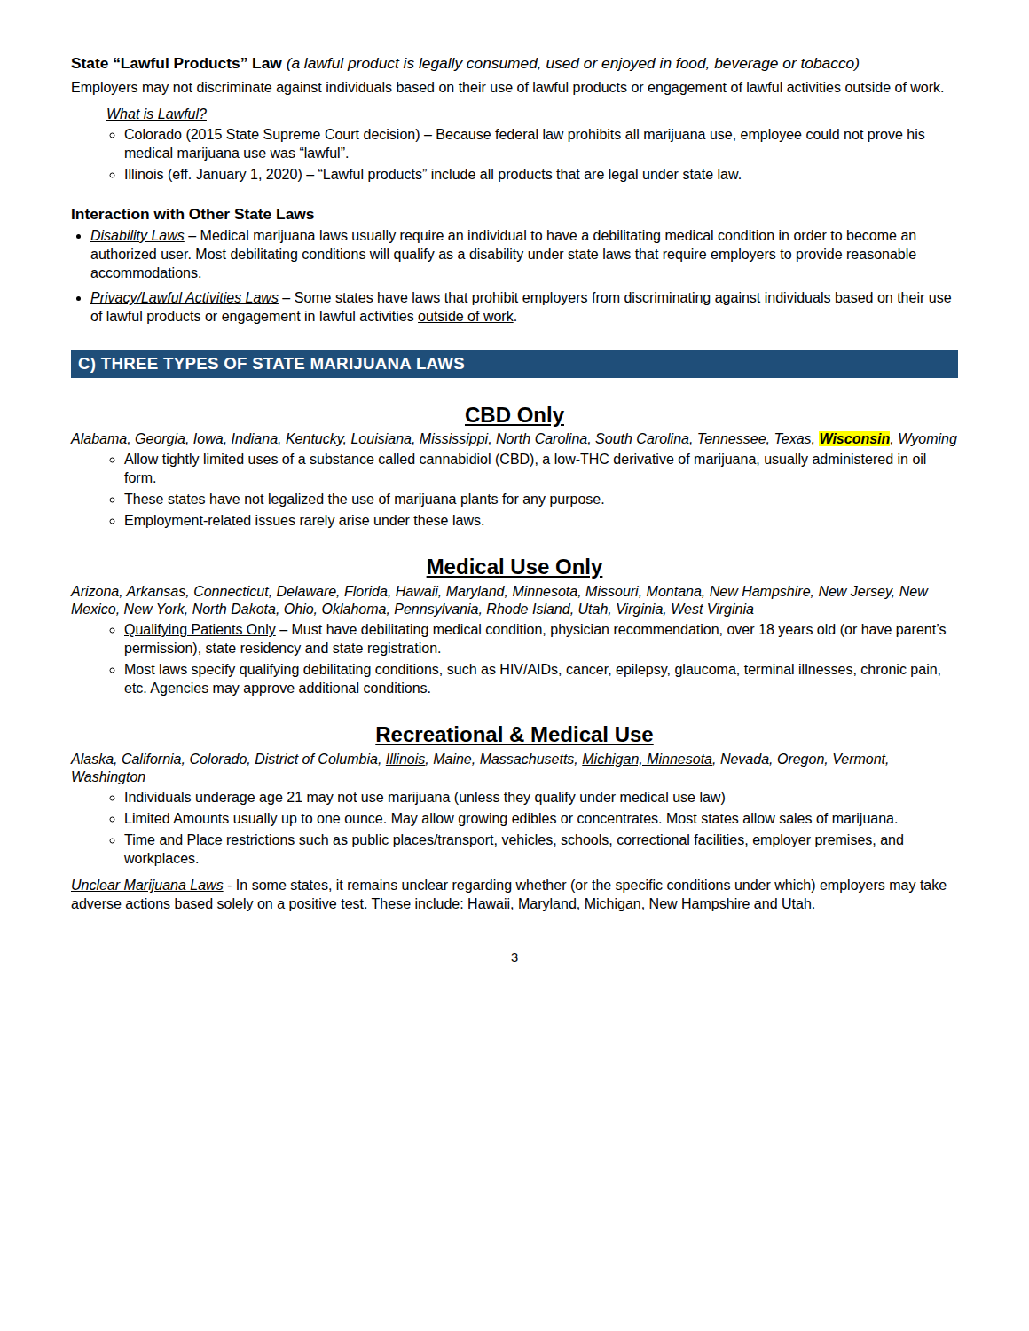State “Lawful Products” Law (a lawful product is legally consumed, used or enjoyed in food, beverage or tobacco)
Employers may not discriminate against individuals based on their use of lawful products or engagement of lawful activities outside of work.
What is Lawful?
Colorado (2015 State Supreme Court decision) – Because federal law prohibits all marijuana use, employee could not prove his medical marijuana use was “lawful”.
Illinois (eff. January 1, 2020) – “Lawful products” include all products that are legal under state law.
Interaction with Other State Laws
Disability Laws – Medical marijuana laws usually require an individual to have a debilitating medical condition in order to become an authorized user. Most debilitating conditions will qualify as a disability under state laws that require employers to provide reasonable accommodations.
Privacy/Lawful Activities Laws – Some states have laws that prohibit employers from discriminating against individuals based on their use of lawful products or engagement in lawful activities outside of work.
C) THREE TYPES OF STATE MARIJUANA LAWS
CBD Only
Alabama, Georgia, Iowa, Indiana, Kentucky, Louisiana, Mississippi, North Carolina, South Carolina, Tennessee, Texas, Wisconsin, Wyoming
Allow tightly limited uses of a substance called cannabidiol (CBD), a low-THC derivative of marijuana, usually administered in oil form.
These states have not legalized the use of marijuana plants for any purpose.
Employment-related issues rarely arise under these laws.
Medical Use Only
Arizona, Arkansas, Connecticut, Delaware, Florida, Hawaii, Maryland, Minnesota, Missouri, Montana, New Hampshire, New Jersey, New Mexico, New York, North Dakota, Ohio, Oklahoma, Pennsylvania, Rhode Island, Utah, Virginia, West Virginia
Qualifying Patients Only – Must have debilitating medical condition, physician recommendation, over 18 years old (or have parent’s permission), state residency and state registration.
Most laws specify qualifying debilitating conditions, such as HIV/AIDs, cancer, epilepsy, glaucoma, terminal illnesses, chronic pain, etc. Agencies may approve additional conditions.
Recreational & Medical Use
Alaska, California, Colorado, District of Columbia, Illinois, Maine, Massachusetts, Michigan, Minnesota, Nevada, Oregon, Vermont, Washington
Individuals underage age 21 may not use marijuana (unless they qualify under medical use law)
Limited Amounts usually up to one ounce. May allow growing edibles or concentrates. Most states allow sales of marijuana.
Time and Place restrictions such as public places/transport, vehicles, schools, correctional facilities, employer premises, and workplaces.
Unclear Marijuana Laws - In some states, it remains unclear regarding whether (or the specific conditions under which) employers may take adverse actions based solely on a positive test. These include: Hawaii, Maryland, Michigan, New Hampshire and Utah.
3